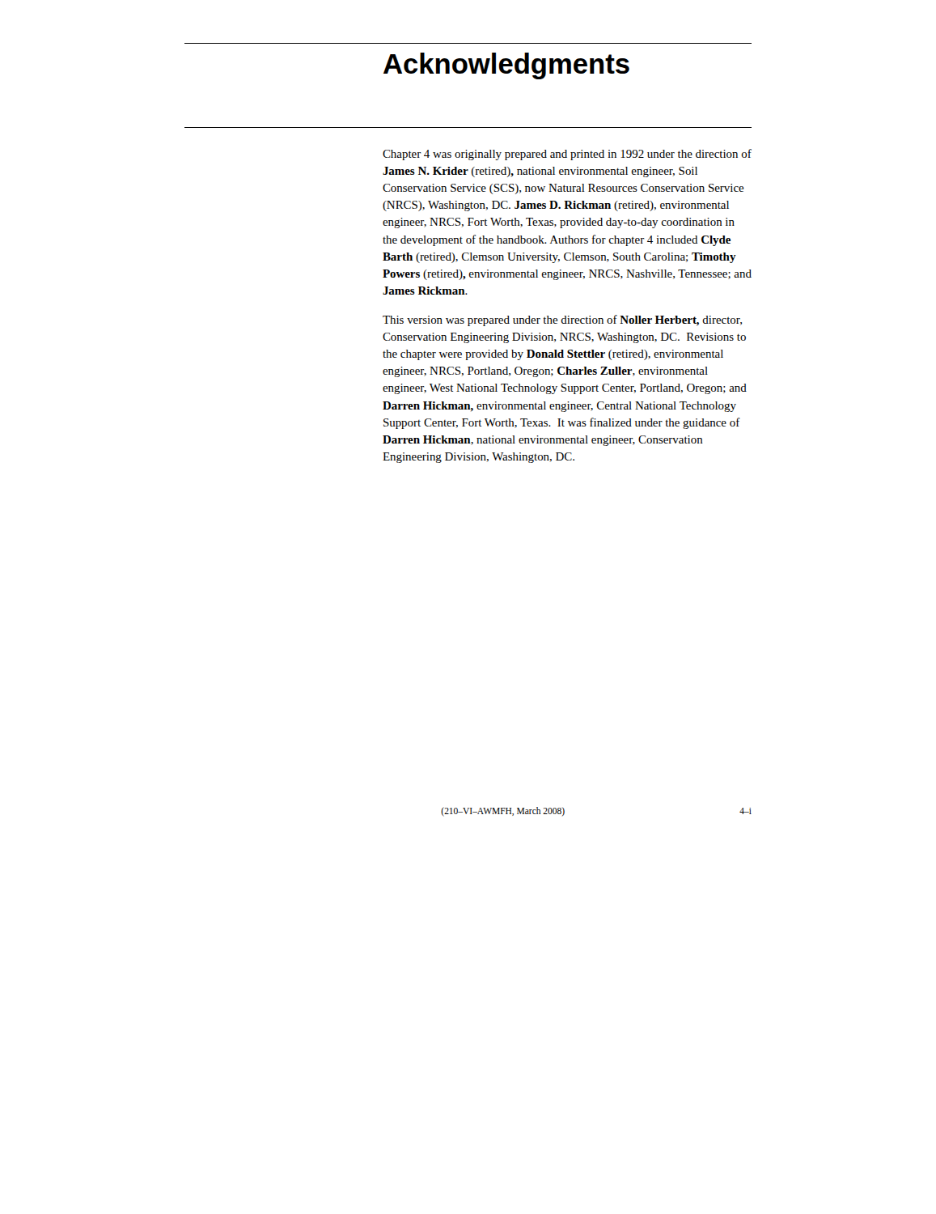Acknowledgments
Chapter 4 was originally prepared and printed in 1992 under the direction of James N. Krider (retired), national environmental engineer, Soil Conservation Service (SCS), now Natural Resources Conservation Service (NRCS), Washington, DC. James D. Rickman (retired), environmental engineer, NRCS, Fort Worth, Texas, provided day-to-day coordination in the development of the handbook. Authors for chapter 4 included Clyde Barth (retired), Clemson University, Clemson, South Carolina; Timothy Powers (retired), environmental engineer, NRCS, Nashville, Tennessee; and James Rickman.
This version was prepared under the direction of Noller Herbert, director, Conservation Engineering Division, NRCS, Washington, DC. Revisions to the chapter were provided by Donald Stettler (retired), environmental engineer, NRCS, Portland, Oregon; Charles Zuller, environmental engineer, West National Technology Support Center, Portland, Oregon; and Darren Hickman, environmental engineer, Central National Technology Support Center, Fort Worth, Texas. It was finalized under the guidance of Darren Hickman, national environmental engineer, Conservation Engineering Division, Washington, DC.
(210–VI–AWMFH, March 2008)
4–i